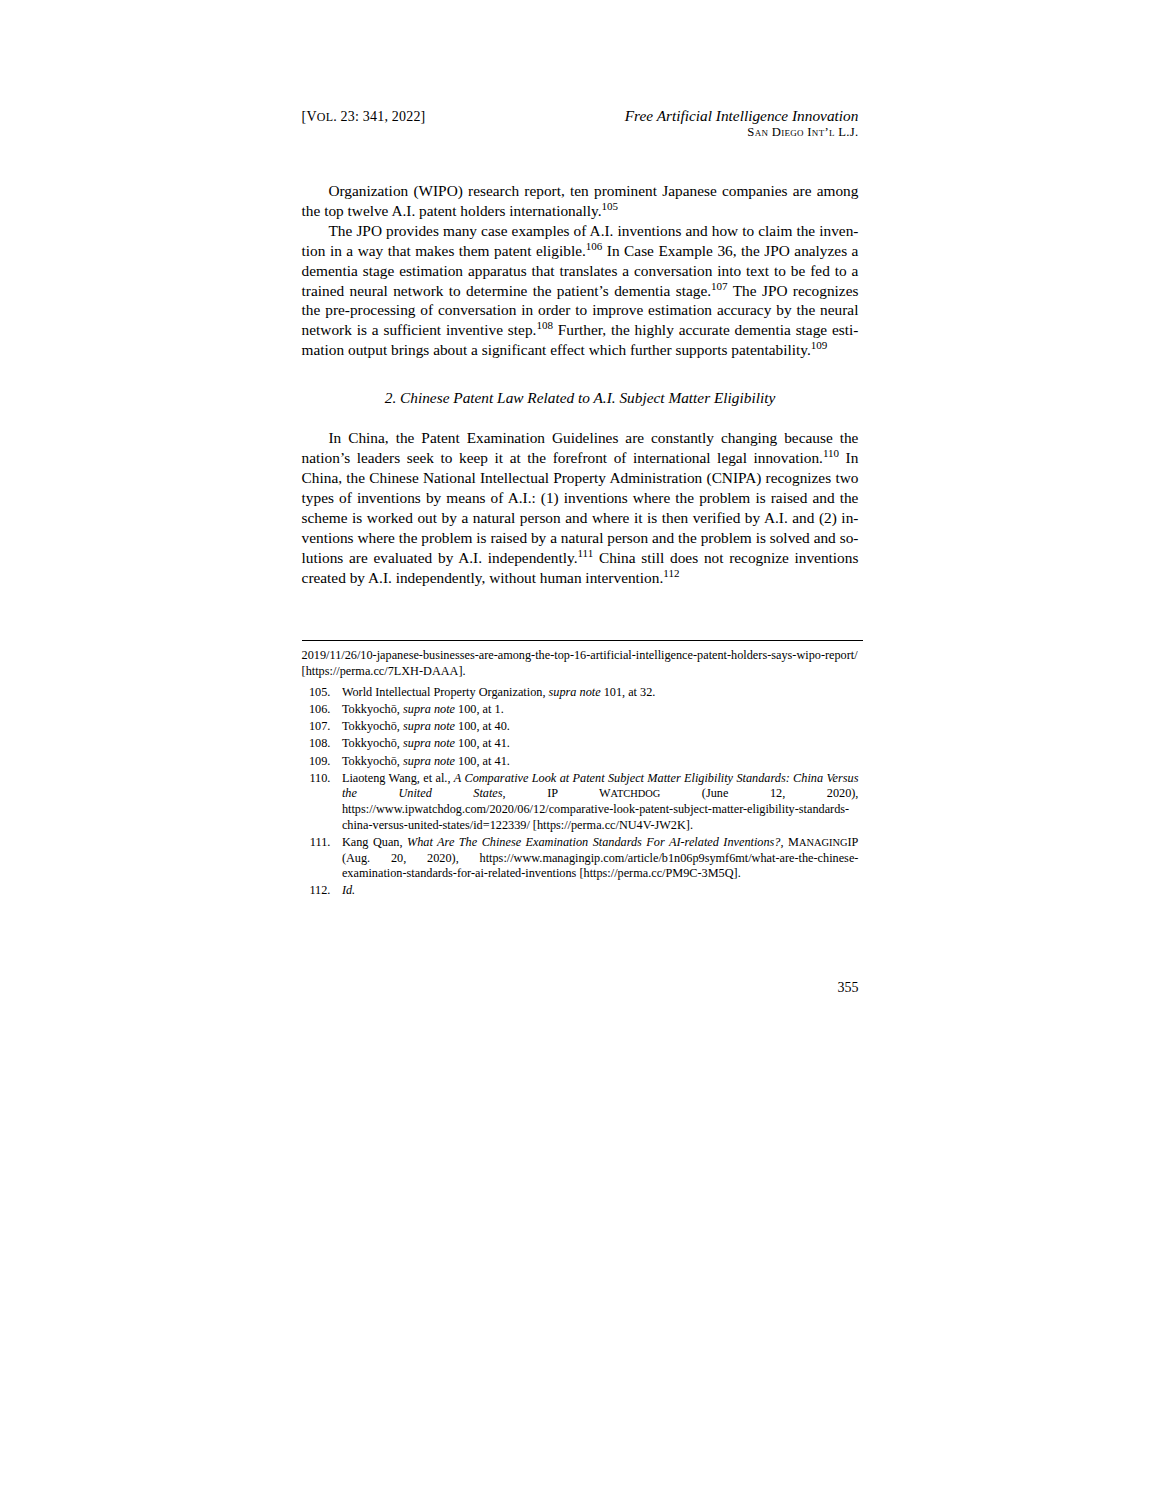[VOL. 23: 341, 2022]
Free Artificial Intelligence Innovation San Diego Int’l L.J.
Organization (WIPO) research report, ten prominent Japanese companies are among the top twelve A.I. patent holders internationally.105
The JPO provides many case examples of A.I. inventions and how to claim the invention in a way that makes them patent eligible.106 In Case Example 36, the JPO analyzes a dementia stage estimation apparatus that translates a conversation into text to be fed to a trained neural network to determine the patient’s dementia stage.107 The JPO recognizes the pre-processing of conversation in order to improve estimation accuracy by the neural network is a sufficient inventive step.108 Further, the highly accurate dementia stage estimation output brings about a significant effect which further supports patentability.109
2. Chinese Patent Law Related to A.I. Subject Matter Eligibility
In China, the Patent Examination Guidelines are constantly changing because the nation’s leaders seek to keep it at the forefront of international legal innovation.110 In China, the Chinese National Intellectual Property Administration (CNIPA) recognizes two types of inventions by means of A.I.: (1) inventions where the problem is raised and the scheme is worked out by a natural person and where it is then verified by A.I. and (2) inventions where the problem is raised by a natural person and the problem is solved and solutions are evaluated by A.I. independently.111 China still does not recognize inventions created by A.I. independently, without human intervention.112
2019/11/26/10-japanese-businesses-are-among-the-top-16-artificial-intelligence-patent-holders-says-wipo-report/ [https://perma.cc/7LXH-DAAA].
105.
World Intellectual Property Organization, supra note 101, at 32.
106.
Tokkyochō, supra note 100, at 1.
107.
Tokkyochō, supra note 100, at 40.
108.
Tokkyochō, supra note 100, at 41.
109.
Tokkyochō, supra note 100, at 41.
110.
Liaoteng Wang, et al., A Comparative Look at Patent Subject Matter Eligibility Standards: China Versus the United States, IP WATCHDOG (June 12, 2020), https://www.ipwatchdog.com/2020/06/12/comparative-look-patent-subject-matter-eligibility-standards-china-versus-united-states/id=122339/ [https://perma.cc/NU4V-JW2K].
111.
Kang Quan, What Are The Chinese Examination Standards For AI-related Inventions?, MANAGINGIP (Aug. 20, 2020), https://www.managingip.com/article/b1n06p9symf6mt/what-are-the-chinese-examination-standards-for-ai-related-inventions [https://perma.cc/PM9C-3M5Q].
112.
Id.
355